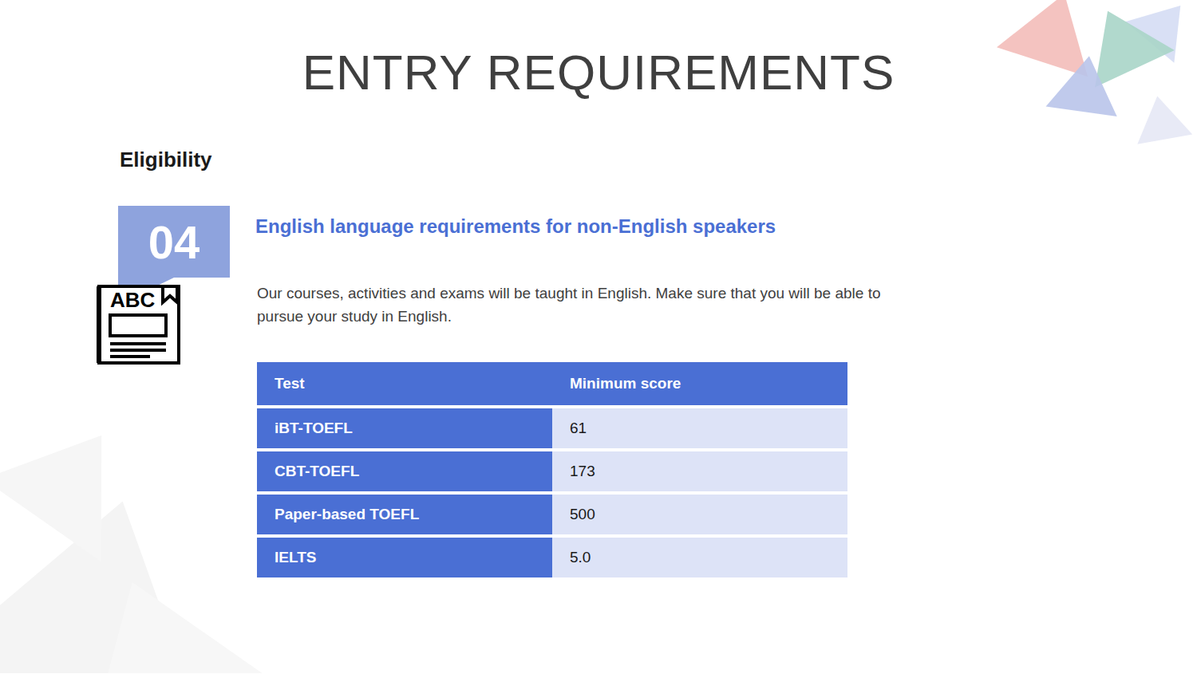ENTRY REQUIREMENTS
Eligibility
04
ABC
English language requirements for non-English speakers
Our courses, activities and exams will be taught in English. Make sure that you will be able to pursue your study in English.
| Test | Minimum score |
| --- | --- |
| iBT-TOEFL | 61 |
| CBT-TOEFL | 173 |
| Paper-based TOEFL | 500 |
| IELTS | 5.0 |